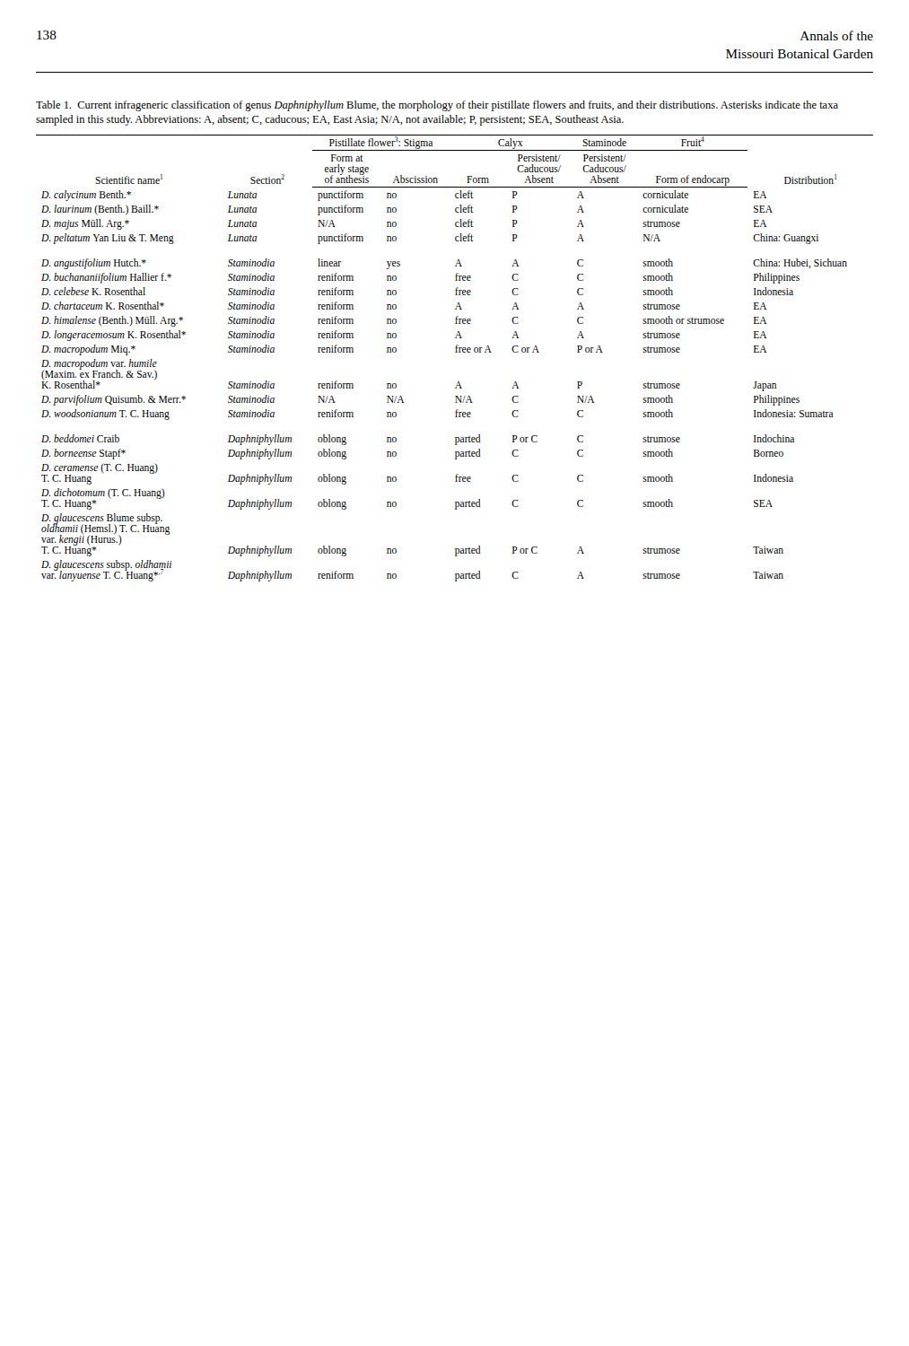138
Annals of the
Missouri Botanical Garden
Table 1. Current infrageneric classification of genus Daphniphyllum Blume, the morphology of their pistillate flowers and fruits, and their distributions. Asterisks indicate the taxa sampled in this study. Abbreviations: A, absent; C, caducous; EA, East Asia; N/A, not available; P, persistent; SEA, Southeast Asia.
| Scientific name 1 | Section 2 | Pistillate flower 3 : Stigma | Calyx | Staminode | Fruit 4 | Distribution 1 |
| --- | --- | --- | --- | --- | --- | --- |
| Form at early stage of anthesis | Abscission | Form | Persistent/ Caducous/ Absent | Persistent/ Caducous/ Absent | Form of endocarp |
| D. calycinum Benth.* | Lunata | punctiform | no | cleft | P | A | corniculate | EA |
| D. laurinum (Benth.) Baill.* | Lunata | punctiform | no | cleft | P | A | corniculate | SEA |
| D. majus Müll. Arg.* | Lunata | N/A | no | cleft | P | A | strumose | EA |
| D. peltatum Yan Liu & T. Meng | Lunata | punctiform | no | cleft | P | A | N/A | China: Guangxi |
| D. angustifolium Hutch.* | Staminodia | linear | yes | A | A | C | smooth | China: Hubei, Sichuan |
| D. buchananiifolium Hallier f.* | Staminodia | reniform | no | free | C | C | smooth | Philippines |
| D. celebese K. Rosenthal | Staminodia | reniform | no | free | C | C | smooth | Indonesia |
| D. chartaceum K. Rosenthal* | Staminodia | reniform | no | A | A | A | strumose | EA |
| D. himalense (Benth.) Müll. Arg.* | Staminodia | reniform | no | free | C | C | smooth or strumose | EA |
| D. longeracemosum K. Rosenthal* | Staminodia | reniform | no | A | A | A | strumose | EA |
| D. macropodum Miq.* | Staminodia | reniform | no | free or A | C or A | P or A | strumose | EA |
| D. macropodum var. humile (Maxim. ex Franch. & Sav.) K. Rosenthal* | Staminodia | reniform | no | A | A | P | strumose | Japan |
| D. parvifolium Quisumb. & Merr.* | Staminodia | N/A | N/A | N/A | C | N/A | smooth | Philippines |
| D. woodsonianum T. C. Huang | Staminodia | reniform | no | free | C | C | smooth | Indonesia: Sumatra |
| D. beddomei Craib | Daphniphyllum | oblong | no | parted | P or C | C | strumose | Indochina |
| D. borneense Stapf* | Daphniphyllum | oblong | no | parted | C | C | smooth | Borneo |
| D. ceramense (T. C. Huang) T. C. Huang | Daphniphyllum | oblong | no | free | C | C | smooth | Indonesia |
| D. dichotomum (T. C. Huang) T. C. Huang* | Daphniphyllum | oblong | no | parted | C | C | smooth | SEA |
| D. glaucescens Blume subsp. oldhamii (Hemsl.) T. C. Huang var. kengii (Hurus.) T. C. Huang* | Daphniphyllum | oblong | no | parted | P or C | A | strumose | Taiwan |
| D. glaucescens subsp. oldhamii var. lanyuense T. C. Huang* ,7 | Daphniphyllum | reniform | no | parted | C | A | strumose | Taiwan |